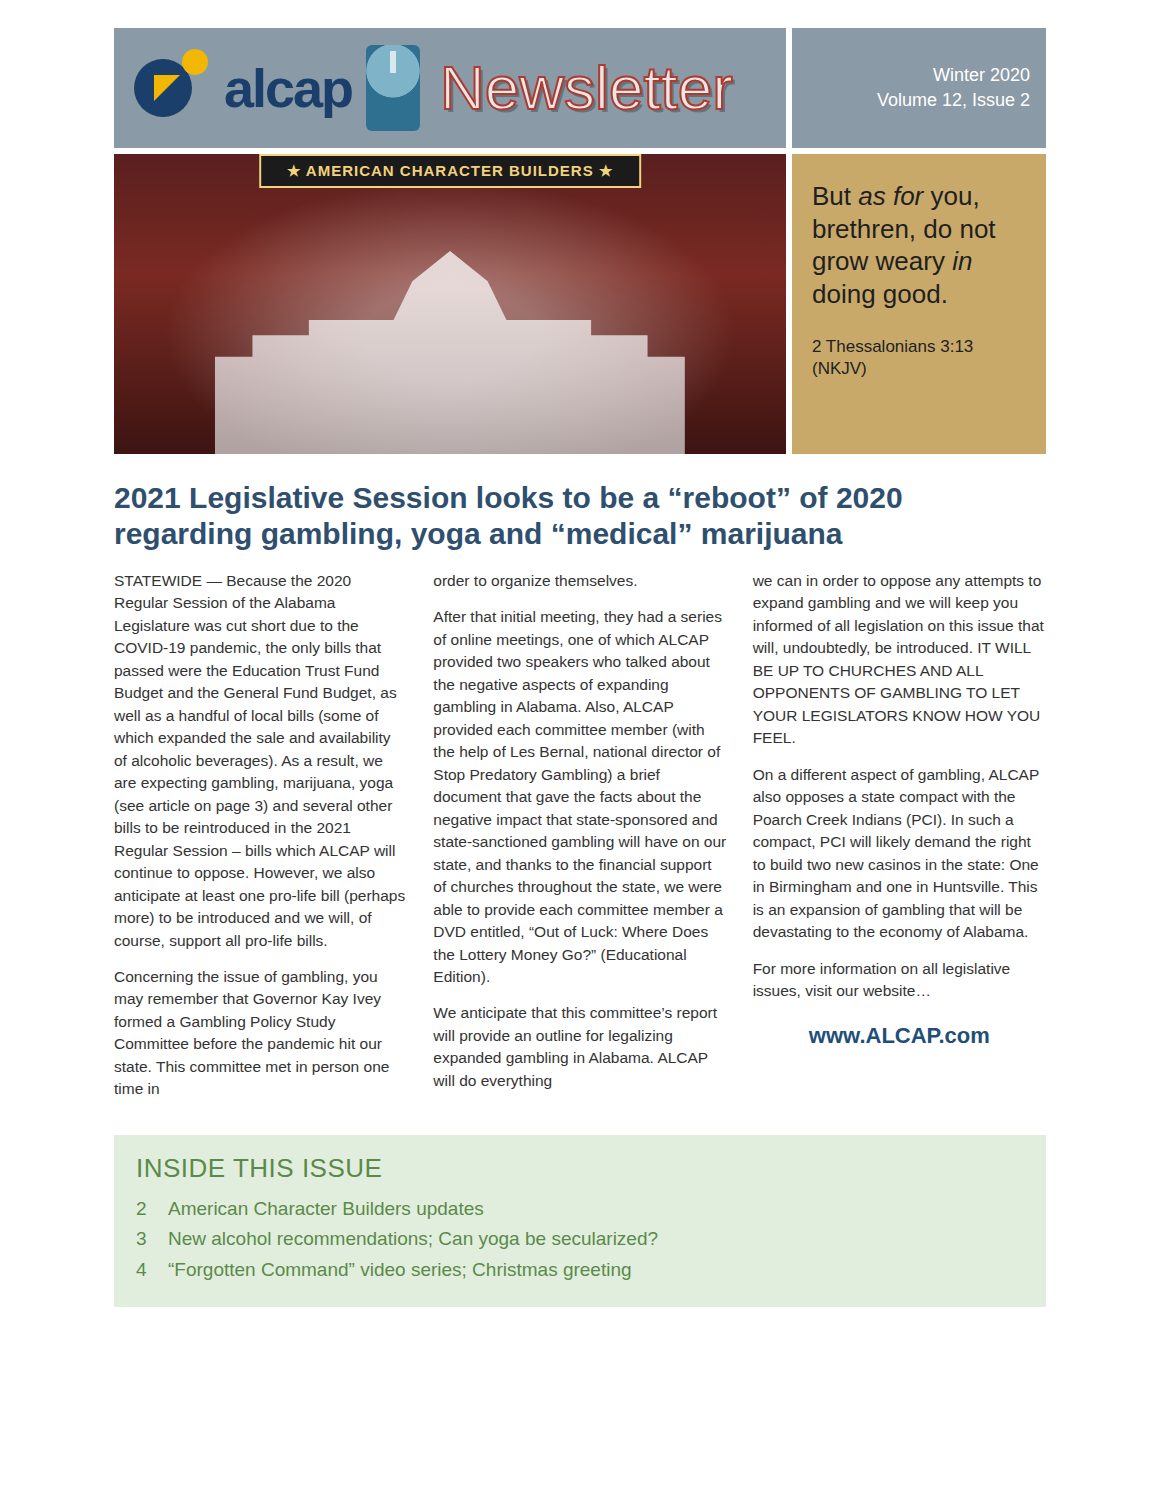alcap
Newsletter
Winter 2020
Volume 12, Issue 2
★ AMERICAN CHARACTER BUILDERS ★
But as for you, brethren, do not grow weary in doing good.
2 Thessalonians 3:13
(NKJV)
2021 Legislative Session looks to be a “reboot” of 2020 regarding gambling, yoga and “medical” marijuana
STATEWIDE — Because the 2020 Regular Session of the Alabama Legislature was cut short due to the COVID-19 pandemic, the only bills that passed were the Education Trust Fund Budget and the General Fund Budget, as well as a handful of local bills (some of which expanded the sale and availability of alcoholic beverages). As a result, we are expecting gambling, marijuana, yoga (see article on page 3) and several other bills to be reintroduced in the 2021 Regular Session – bills which ALCAP will continue to oppose. However, we also anticipate at least one pro-life bill (perhaps more) to be introduced and we will, of course, support all pro-life bills.
Concerning the issue of gambling, you may remember that Governor Kay Ivey formed a Gambling Policy Study Committee before the pandemic hit our state. This committee met in person one time in
order to organize themselves.
After that initial meeting, they had a series of online meetings, one of which ALCAP provided two speakers who talked about the negative aspects of expanding gambling in Alabama. Also, ALCAP provided each committee member (with the help of Les Bernal, national director of Stop Predatory Gambling) a brief document that gave the facts about the negative impact that state-sponsored and state-sanctioned gambling will have on our state, and thanks to the financial support of churches throughout the state, we were able to provide each committee member a DVD entitled, “Out of Luck: Where Does the Lottery Money Go?” (Educational Edition).
We anticipate that this committee’s report will provide an outline for legalizing expanded gambling in Alabama. ALCAP will do everything
we can in order to oppose any attempts to expand gambling and we will keep you informed of all legislation on this issue that will, undoubtedly, be introduced. IT WILL BE UP TO CHURCHES AND ALL OPPONENTS OF GAMBLING TO LET YOUR LEGISLATORS KNOW HOW YOU FEEL.
On a different aspect of gambling, ALCAP also opposes a state compact with the Poarch Creek Indians (PCI). In such a compact, PCI will likely demand the right to build two new casinos in the state: One in Birmingham and one in Huntsville. This is an expansion of gambling that will be devastating to the economy of Alabama.
For more information on all legislative issues, visit our website…
www.ALCAP.com
INSIDE THIS ISSUE
2 American Character Builders updates
3 New alcohol recommendations; Can yoga be secularized?
4“Forgotten Command” video series; Christmas greeting